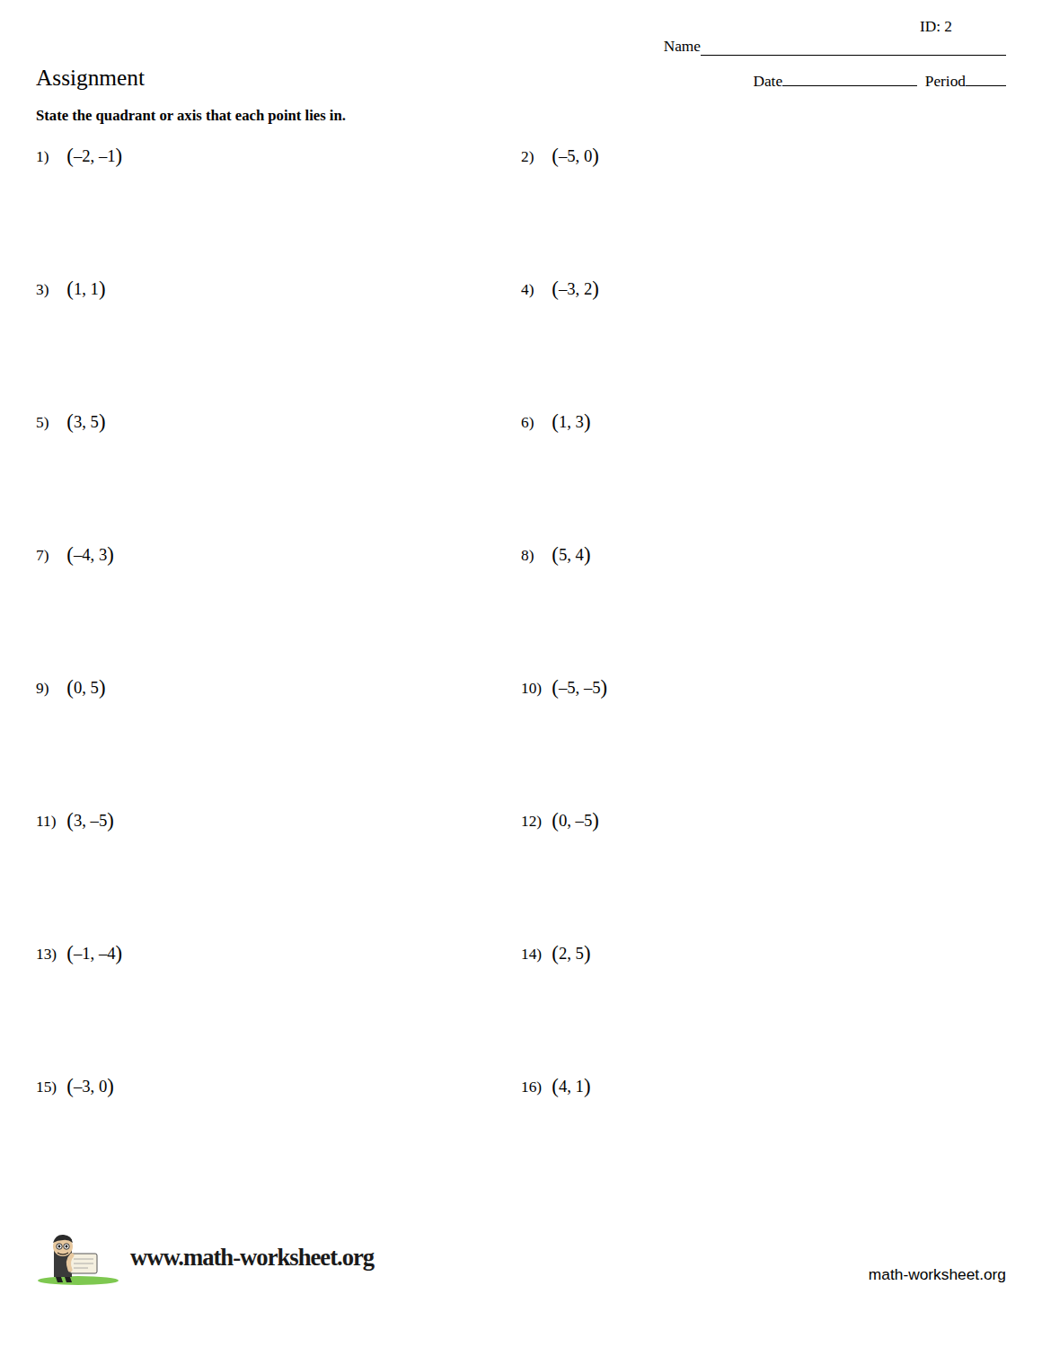ID: 2
Name
Assignment
Date Period
State the quadrant or axis that each point lies in.
| 1) ( –2, –1 ) | 2) ( –5, 0 ) |
| 3) ( 1, 1 ) | 4) ( –3, 2 ) |
| 5) ( 3, 5 ) | 6) ( 1, 3 ) |
| 7) ( –4, 3 ) | 8) ( 5, 4 ) |
| 9) ( 0, 5 ) | 10) ( –5, –5 ) |
| 11) ( 3, –5 ) | 12) ( 0, –5 ) |
| 13) ( –1, –4 ) | 14) ( 2, 5 ) |
| 15) ( –3, 0 ) | 16) ( 4, 1 ) |
www.math-worksheet.org
math-worksheet.org